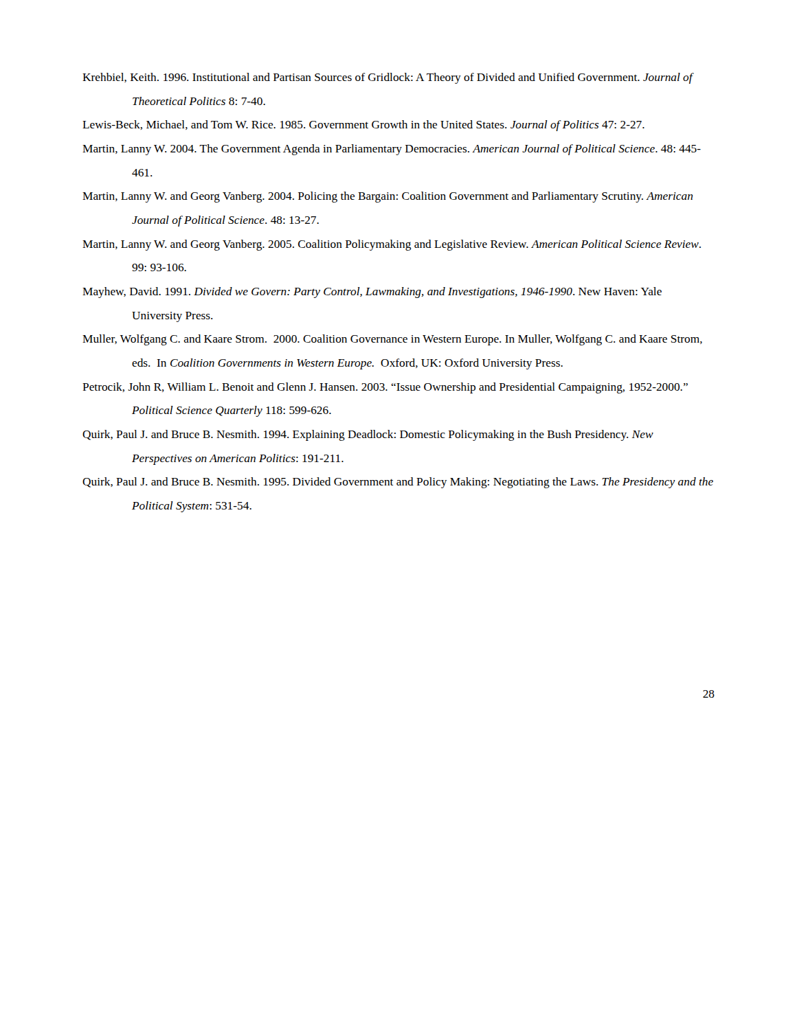Krehbiel, Keith. 1996. Institutional and Partisan Sources of Gridlock: A Theory of Divided and Unified Government. Journal of Theoretical Politics 8: 7-40.
Lewis-Beck, Michael, and Tom W. Rice. 1985. Government Growth in the United States. Journal of Politics 47: 2-27.
Martin, Lanny W. 2004. The Government Agenda in Parliamentary Democracies. American Journal of Political Science. 48: 445-461.
Martin, Lanny W. and Georg Vanberg. 2004. Policing the Bargain: Coalition Government and Parliamentary Scrutiny. American Journal of Political Science. 48: 13-27.
Martin, Lanny W. and Georg Vanberg. 2005. Coalition Policymaking and Legislative Review. American Political Science Review. 99: 93-106.
Mayhew, David. 1991. Divided we Govern: Party Control, Lawmaking, and Investigations, 1946-1990. New Haven: Yale University Press.
Muller, Wolfgang C. and Kaare Strom. 2000. Coalition Governance in Western Europe. In Muller, Wolfgang C. and Kaare Strom, eds. In Coalition Governments in Western Europe. Oxford, UK: Oxford University Press.
Petrocik, John R, William L. Benoit and Glenn J. Hansen. 2003. “Issue Ownership and Presidential Campaigning, 1952-2000.” Political Science Quarterly 118: 599-626.
Quirk, Paul J. and Bruce B. Nesmith. 1994. Explaining Deadlock: Domestic Policymaking in the Bush Presidency. New Perspectives on American Politics: 191-211.
Quirk, Paul J. and Bruce B. Nesmith. 1995. Divided Government and Policy Making: Negotiating the Laws. The Presidency and the Political System: 531-54.
28